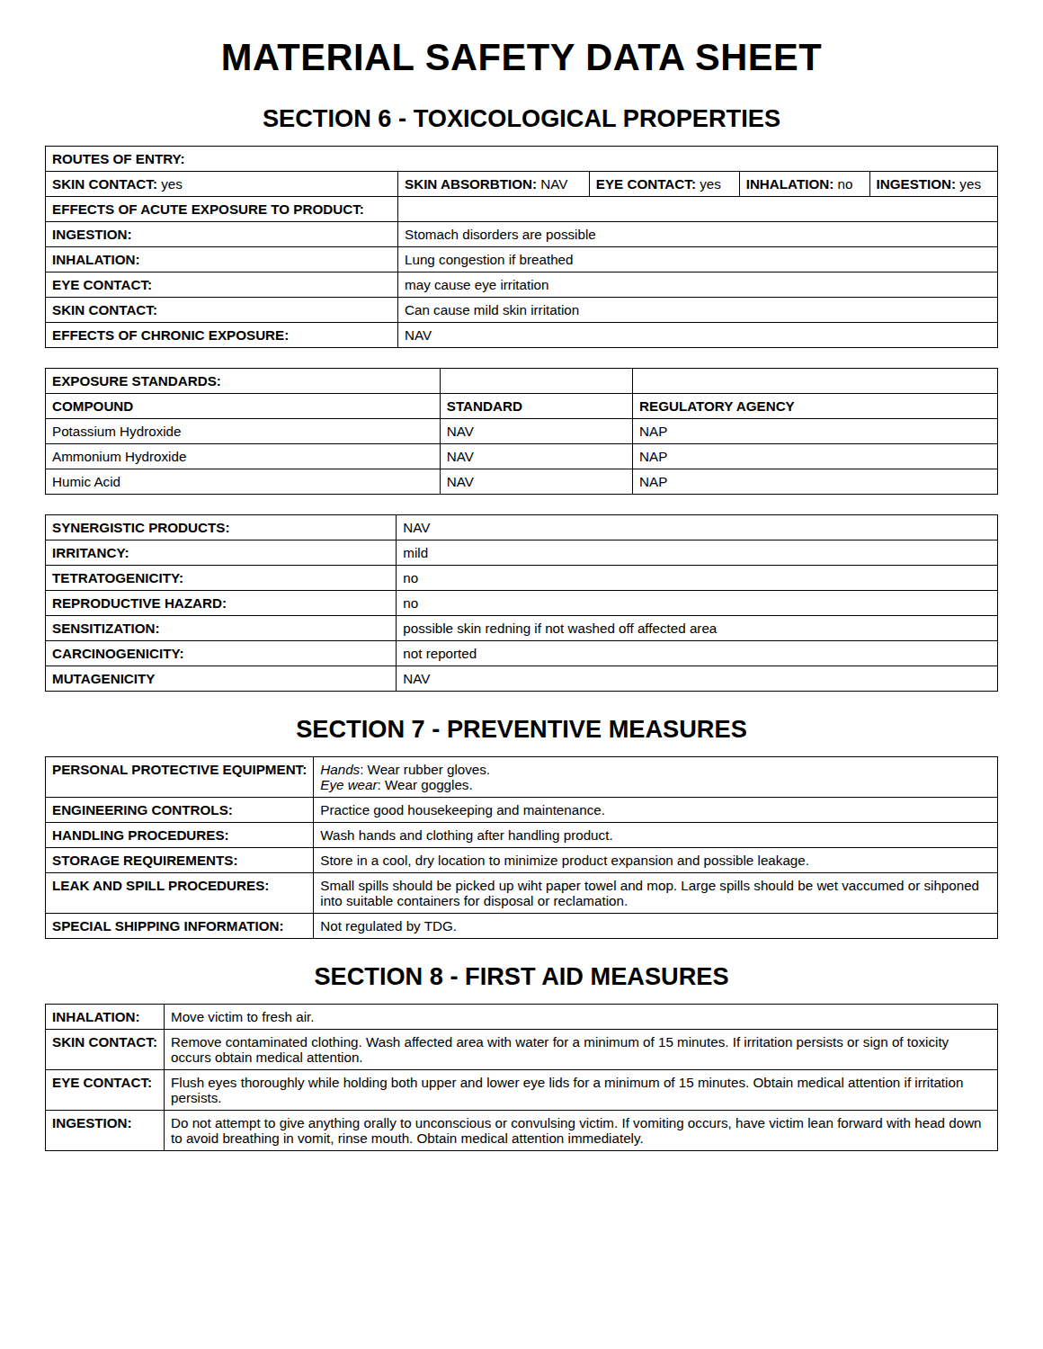MATERIAL SAFETY DATA SHEET
SECTION 6 - TOXICOLOGICAL PROPERTIES
| ROUTES OF ENTRY: |
| SKIN CONTACT: yes | SKIN ABSORBTION: NAV | EYE CONTACT: yes | INHALATION: no | INGESTION: yes |
| EFFECTS OF ACUTE EXPOSURE TO PRODUCT: | |
| INGESTION: | Stomach disorders are possible |
| INHALATION: | Lung congestion if breathed |
| EYE CONTACT: | may cause eye irritation |
| SKIN CONTACT: | Can cause mild skin irritation |
| EFFECTS OF CHRONIC EXPOSURE: | NAV |
| EXPOSURE STANDARDS: | | |
| COMPOUND | STANDARD | REGULATORY AGENCY |
| Potassium Hydroxide | NAV | NAP |
| Ammonium Hydroxide | NAV | NAP |
| Humic Acid | NAV | NAP |
| SYNERGISTIC PRODUCTS: | NAV |
| IRRITANCY: | mild |
| TETRATOGENICITY: | no |
| REPRODUCTIVE HAZARD: | no |
| SENSITIZATION: | possible skin redning if not washed off affected area |
| CARCINOGENICITY: | not reported |
| MUTAGENICITY | NAV |
SECTION 7 - PREVENTIVE MEASURES
| PERSONAL PROTECTIVE EQUIPMENT: | Hands : Wear rubber gloves. Eye wear : Wear goggles. |
| ENGINEERING CONTROLS: | Practice good housekeeping and maintenance. |
| HANDLING PROCEDURES: | Wash hands and clothing after handling product. |
| STORAGE REQUIREMENTS: | Store in a cool, dry location to minimize product expansion and possible leakage. |
| LEAK AND SPILL PROCEDURES: | Small spills should be picked up wiht paper towel and mop. Large spills should be wet vaccumed or sihponed into suitable containers for disposal or reclamation. |
| SPECIAL SHIPPING INFORMATION: | Not regulated by TDG. |
SECTION 8 - FIRST AID MEASURES
| INHALATION: | Move victim to fresh air. |
| SKIN CONTACT: | Remove contaminated clothing. Wash affected area with water for a minimum of 15 minutes. If irritation persists or sign of toxicity occurs obtain medical attention. |
| EYE CONTACT: | Flush eyes thoroughly while holding both upper and lower eye lids for a minimum of 15 minutes. Obtain medical attention if irritation persists. |
| INGESTION: | Do not attempt to give anything orally to unconscious or convulsing victim. If vomiting occurs, have victim lean forward with head down to avoid breathing in vomit, rinse mouth. Obtain medical attention immediately. |